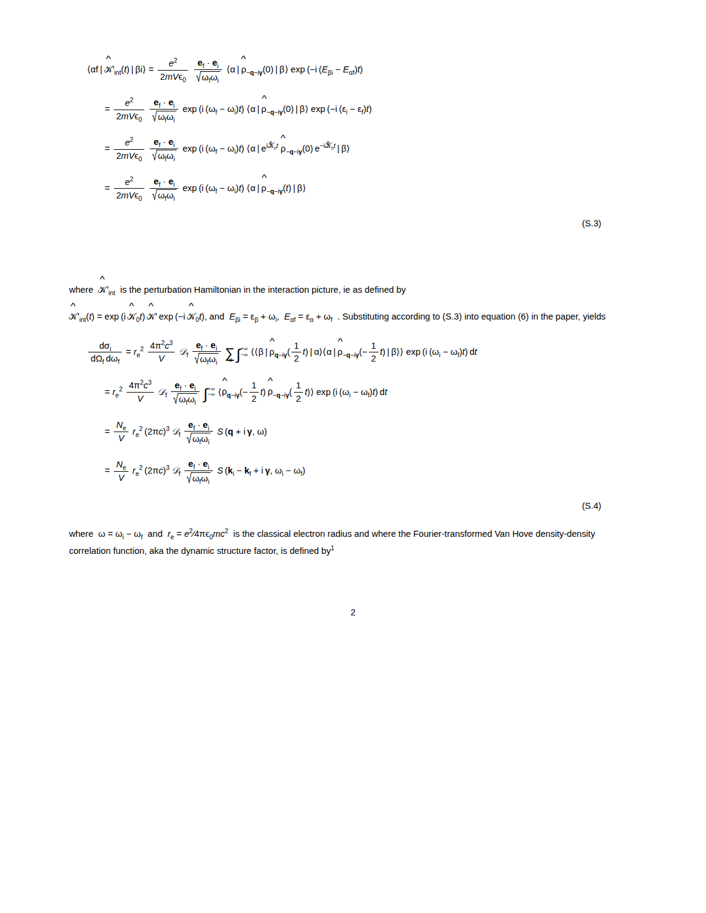⟨αf | 𝒦′int(t) | βi⟩ = e22mVϵ0 ef · ei√ωfωi ⟨α | ρ−q−iγ(0) | β⟩ exp (−i (Eβi − Eαf)t)
= e22mVϵ0 ef · ei√ωfωi exp (i (ωf − ωi)t) ⟨α | ρ−q−iγ(0) | β⟩ exp (−i (εi − εf)t)
= e22mVϵ0 ef · ei√ωfωi exp (i (ωf − ωi)t) ⟨α | ei𝒦0t ρ−q−iγ(0) e−i𝒦0t | β⟩
= e22mVϵ0 ef · ei√ωfωi exp (i (ωf − ωi)t) ⟨α | ρ−q−iγ(t) | β⟩
(S.3)
where 𝒦′int is the perturbation Hamiltonian in the interaction picture, ie as defined by
𝒦′int(t) = exp (i 𝒦0t) 𝒦′ exp (−i 𝒦0t), and Eβi = εβ + ωi, Eαf = εα + ωf . Substituting according to (S.3) into equation (6) in the paper, yields
dσi dΩf dωf = re2 4π2c3 V 𝒟f ef · ei√ωfωi ∑α ∫+∞−∞ ⟨⟨β | ρq−iγ(12 t) | α⟩⟨α | ρ−q−iγ(−12 t) | β⟩⟩ exp (i (ωi − ωf)t) dt
= re2 4π2c3 V 𝒟f ef · ei√ωfωi ∫+∞−∞ ⟨ρq−iγ(−12 t) ρ−q−iγ(12 t)⟩ exp (i (ωi − ωf)t) dt
= Ne V re2 (2πc)3 𝒟f ef · ei√ωfωi S (q + i γ, ω)
= Ne V re2 (2πc)3 𝒟f ef · ei√ωfωi S (ki − kf + i γ, ωi − ωf)
(S.4)
where ω = ωi − ωf and re = e2∕4πϵ0mc2 is the classical electron radius and where the Fourier-transformed Van Hove density-density correlation function, aka the dynamic structure factor, is defined by1
2